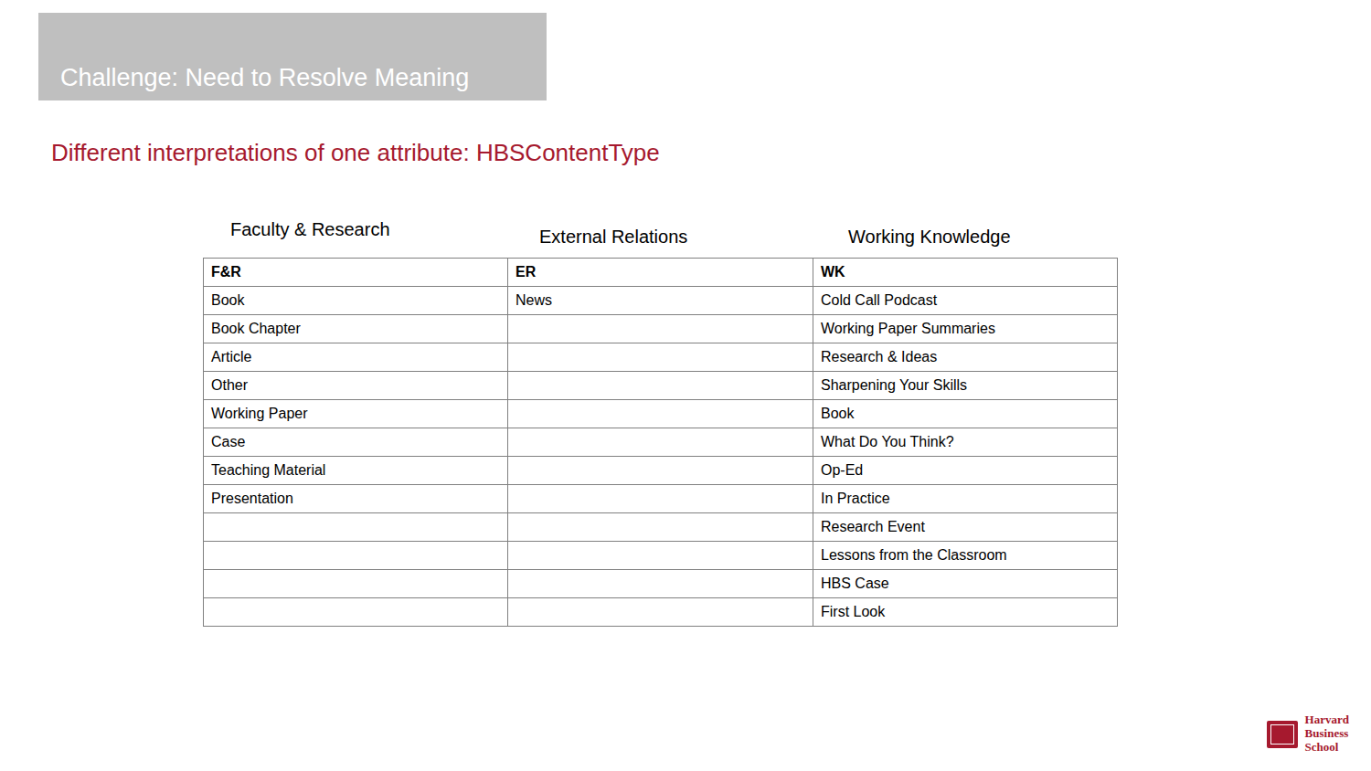Challenge: Need to Resolve Meaning
Different interpretations of one attribute: HBSContentType
Faculty & Research External Relations Working Knowledge
| F&R | ER | WK |
| Book | News | Cold Call Podcast |
| Book Chapter | | Working Paper Summaries |
| Article | | Research & Ideas |
| Other | | Sharpening Your Skills |
| Working Paper | | Book |
| Case | | What Do You Think? |
| Teaching Material | | Op-Ed |
| Presentation | | In Practice |
| | | Research Event |
| | | Lessons from the Classroom |
| | | HBS Case |
| | | First Look |
Harvard
Business
School